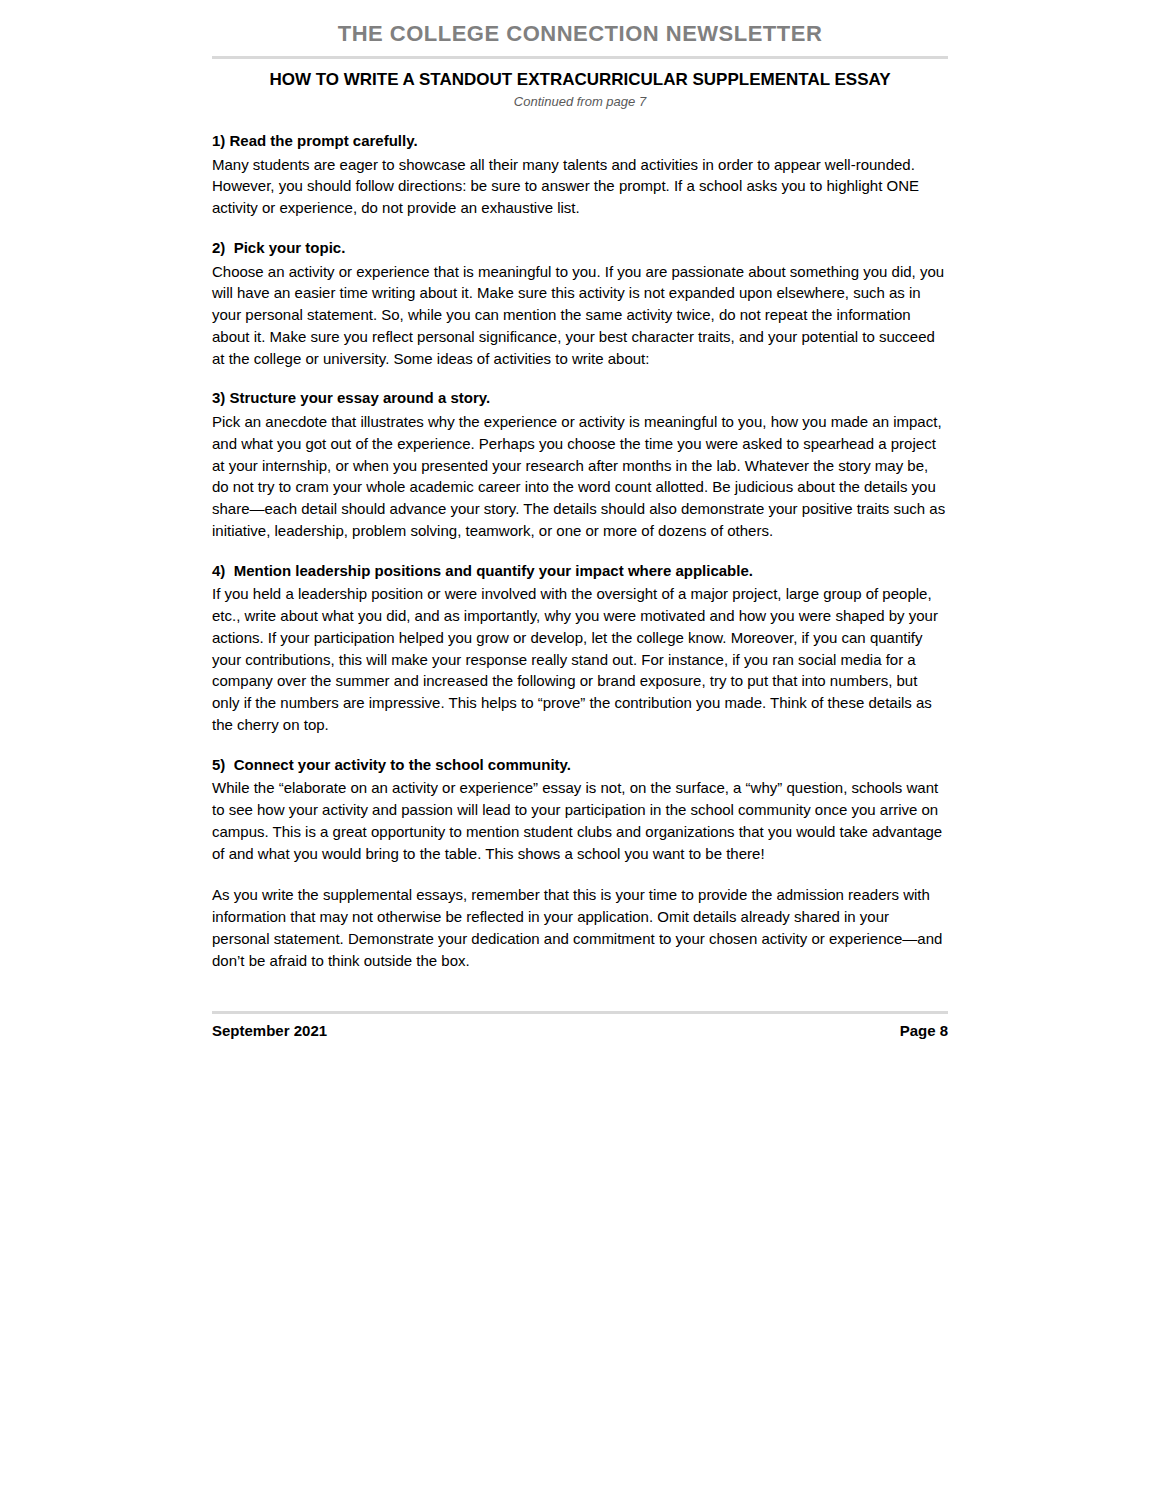THE COLLEGE CONNECTION NEWSLETTER
HOW TO WRITE A STANDOUT EXTRACURRICULAR SUPPLEMENTAL ESSAY
Continued from page 7
1) Read the prompt carefully.
Many students are eager to showcase all their many talents and activities in order to appear well-rounded. However, you should follow directions: be sure to answer the prompt. If a school asks you to highlight ONE activity or experience, do not provide an exhaustive list.
2) Pick your topic.
Choose an activity or experience that is meaningful to you. If you are passionate about something you did, you will have an easier time writing about it. Make sure this activity is not expanded upon elsewhere, such as in your personal statement. So, while you can mention the same activity twice, do not repeat the information about it. Make sure you reflect personal significance, your best character traits, and your potential to succeed at the college or university. Some ideas of activities to write about:
3) Structure your essay around a story.
Pick an anecdote that illustrates why the experience or activity is meaningful to you, how you made an impact, and what you got out of the experience. Perhaps you choose the time you were asked to spearhead a project at your internship, or when you presented your research after months in the lab. Whatever the story may be, do not try to cram your whole academic career into the word count allotted. Be judicious about the details you share—each detail should advance your story. The details should also demonstrate your positive traits such as initiative, leadership, problem solving, teamwork, or one or more of dozens of others.
4) Mention leadership positions and quantify your impact where applicable.
If you held a leadership position or were involved with the oversight of a major project, large group of people, etc., write about what you did, and as importantly, why you were motivated and how you were shaped by your actions. If your participation helped you grow or develop, let the college know. Moreover, if you can quantify your contributions, this will make your response really stand out. For instance, if you ran social media for a company over the summer and increased the following or brand exposure, try to put that into numbers, but only if the numbers are impressive. This helps to “prove” the contribution you made. Think of these details as the cherry on top.
5) Connect your activity to the school community.
While the “elaborate on an activity or experience” essay is not, on the surface, a “why” question, schools want to see how your activity and passion will lead to your participation in the school community once you arrive on campus. This is a great opportunity to mention student clubs and organizations that you would take advantage of and what you would bring to the table. This shows a school you want to be there!
As you write the supplemental essays, remember that this is your time to provide the admission readers with information that may not otherwise be reflected in your application. Omit details already shared in your personal statement. Demonstrate your dedication and commitment to your chosen activity or experience—and don’t be afraid to think outside the box.
September 2021 Page 8